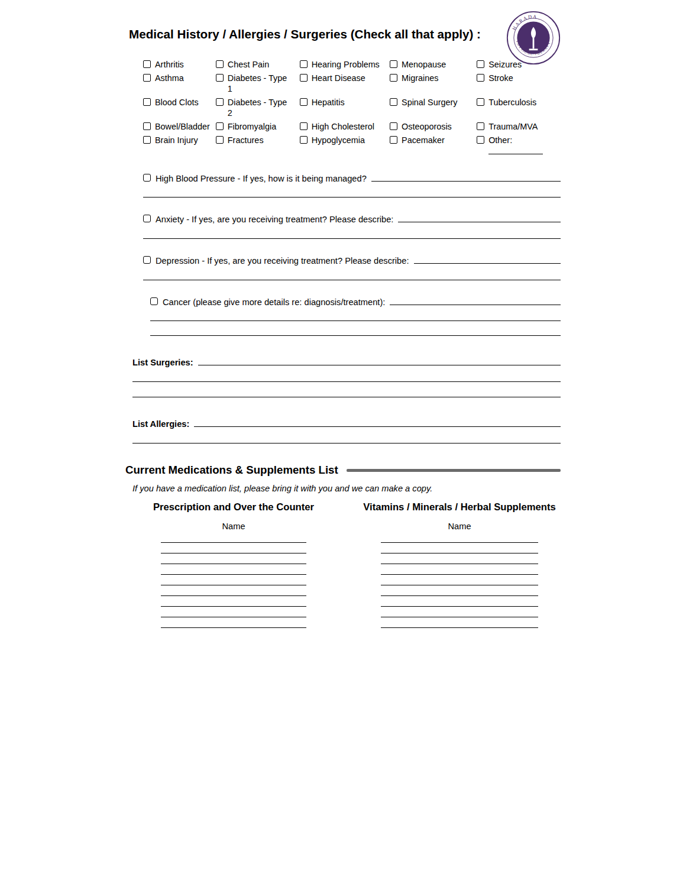HARADA PHYSICAL THERAPY
Medical History / Allergies / Surgeries (Check all that apply) :
Arthritis
Chest Pain
Hearing Problems
Menopause
Seizures
Asthma
Diabetes - Type 1
Heart Disease
Migraines
Stroke
Blood Clots
Diabetes - Type 2
Hepatitis
Spinal Surgery
Tuberculosis
Bowel/Bladder
Fibromyalgia
High Cholesterol
Osteoporosis
Trauma/MVA
Brain Injury
Fractures
Hypoglycemia
Pacemaker
Other:
High Blood Pressure - If yes, how is it being managed?
Anxiety - If yes, are you receiving treatment? Please describe:
Depression - If yes, are you receiving treatment? Please describe:
Cancer (please give more details re: diagnosis/treatment):
List Surgeries:
List Allergies:
Current Medications & Supplements List
If you have a medication list, please bring it with you and we can make a copy.
Prescription and Over the Counter
Name
Vitamins / Minerals / Herbal Supplements
Name